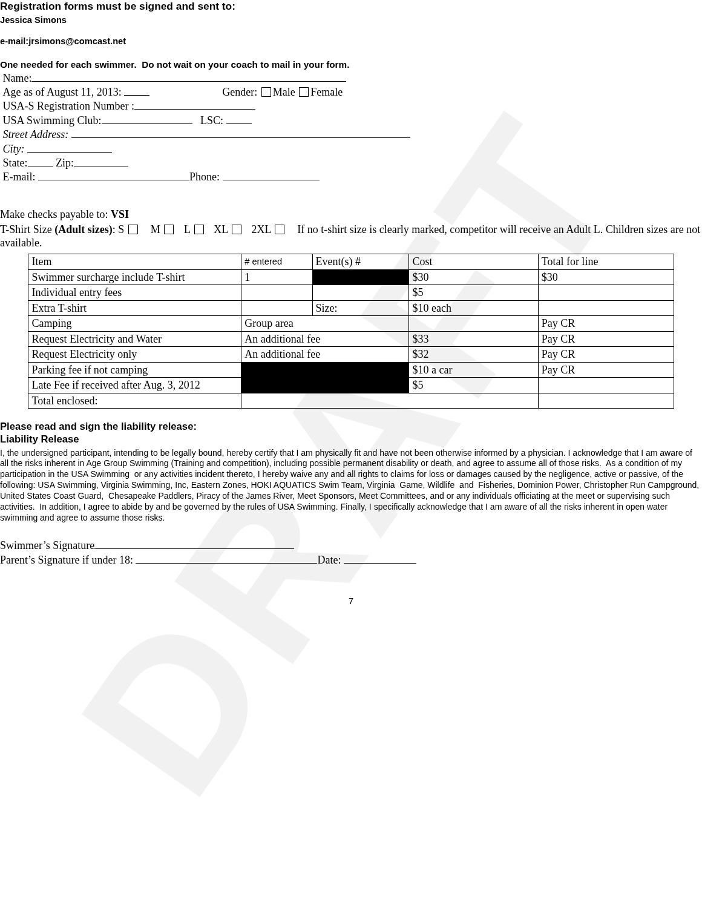DRAFT
Registration forms must be signed and sent to:
Jessica Simons
e-mail:jrsimons@comcast.net
One needed for each swimmer. Do not wait on your coach to mail in your form.
Name:
Age as of August 11, 2013: Gender: Male Female
USA-S Registration Number :
USA Swimming Club: LSC:
Street Address:
City:
State: Zip:
E-mail: Phone:
Make checks payable to: VSI
T-Shirt Size (Adult sizes): S M L XL 2XL If no t-shirt size is clearly marked, competitor will receive an Adult L. Children sizes are not available.
| Item | # entered | Event(s) # | Cost | Total for line |
| --- | --- | --- | --- | --- |
| Swimmer surcharge include T-shirt | 1 | | $30 | $30 |
| Individual entry fees | | | $5 | |
| Extra T-shirt | | Size: | $10 each | |
| Camping | Group area | | Pay CR |
| Request Electricity and Water | An additional fee | $33 | Pay CR |
| Request Electricity only | An additional fee | $32 | Pay CR |
| Parking fee if not camping | | $10 a car | Pay CR |
| Late Fee if received after Aug. 3, 2012 | | $5 | |
| Total enclosed: | | |
Please read and sign the liability release:
Liability Release
I, the undersigned participant, intending to be legally bound, hereby certify that I am physically fit and have not been otherwise informed by a physician. I acknowledge that I am aware of all the risks inherent in Age Group Swimming (Training and competition), including possible permanent disability or death, and agree to assume all of those risks. As a condition of my participation in the USA Swimming or any activities incident thereto, I hereby waive any and all rights to claims for loss or damages caused by the negligence, active or passive, of the following: USA Swimming, Virginia Swimming, Inc, Eastern Zones, HOKI AQUATICS Swim Team, Virginia Game, Wildlife and Fisheries, Dominion Power, Christopher Run Campground, United States Coast Guard, Chesapeake Paddlers, Piracy of the James River, Meet Sponsors, Meet Committees, and or any individuals officiating at the meet or supervising such activities. In addition, I agree to abide by and be governed by the rules of USA Swimming. Finally, I specifically acknowledge that I am aware of all the risks inherent in open water swimming and agree to assume those risks.
Swimmer’s Signature
Parent’s Signature if under 18: Date:
7